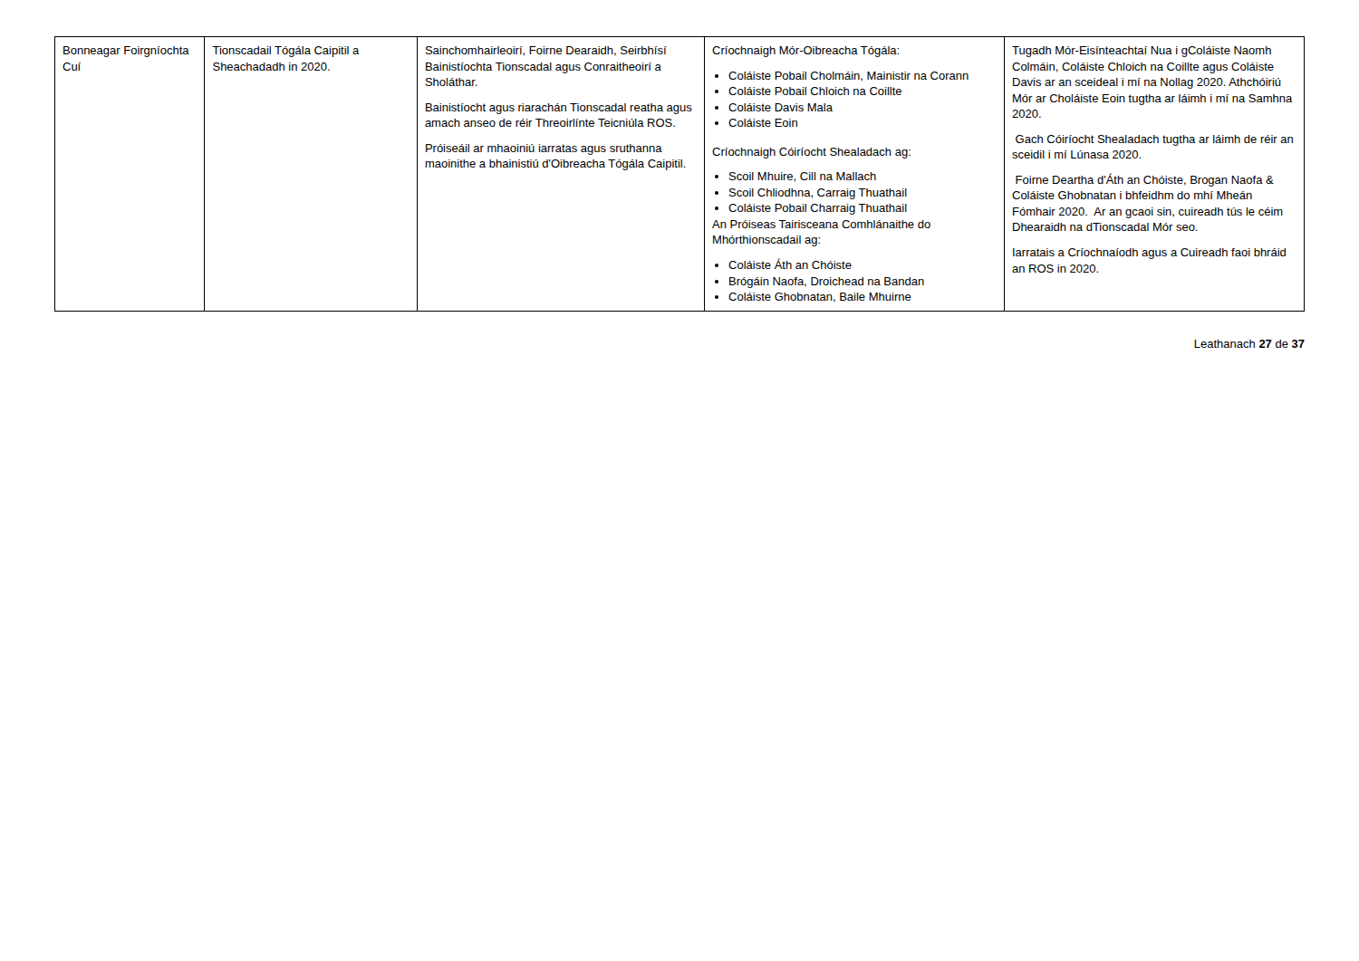| Bonneagar Foirgníochta Cuí | Tionscadail Tógála Caipitil a Sheachadadh in 2020. | Sainchomhairleoirí, Foirne Dearaidh, Seirbhísí Bainistíochta Tionscadal agus Conraitheoirí a Sholáthar. Bainistíocht agus riarachán Tionscadal reatha agus amach anseo de réir Threoirlínte Teicniúla ROS. Próiseáil ar mhaoiniú iarratas agus sruthanna maoinithe a bhainistiú d'Oibreacha Tógála Caipitil. | Críochnaigh Mór-Oibreacha Tógála: Coláiste Pobail Cholmáin, Mainistir na Corann Coláiste Pobail Chloich na Coillte Coláiste Davis Mala Coláiste Eoin Críochnaigh Cóiríocht Shealadach ag: Scoil Mhuire, Cill na Mallach Scoil Chliodhna, Carraig Thuathail Coláiste Pobail Charraig Thuathail An Próiseas Tairisceana Comhlánaithe do Mhórthionscadail ag: Coláiste Áth an Chóiste Brógáin Naofa, Droichead na Bandan Coláiste Ghobnatan, Baile Mhuirne | Tugadh Mór-Eisínteachtaí Nua i gColáiste Naomh Colmáin, Coláiste Chloich na Coillte agus Coláiste Davis ar an sceideal i mí na Nollag 2020. Athchóiriú Mór ar Choláiste Eoin tugtha ar láimh i mí na Samhna 2020. Gach Cóiríocht Shealadach tugtha ar láimh de réir an sceidil i mí Lúnasa 2020. Foirne Deartha d'Áth an Chóiste, Brogan Naofa & Coláiste Ghobnatan i bhfeidhm do mhí Mheán Fómhair 2020. Ar an gcaoi sin, cuireadh tús le céim Dhearaidh na dTionscadal Mór seo. Iarratais a Críochnaíodh agus a Cuireadh faoi bhráid an ROS in 2020. |
Leathanach 27 de 37